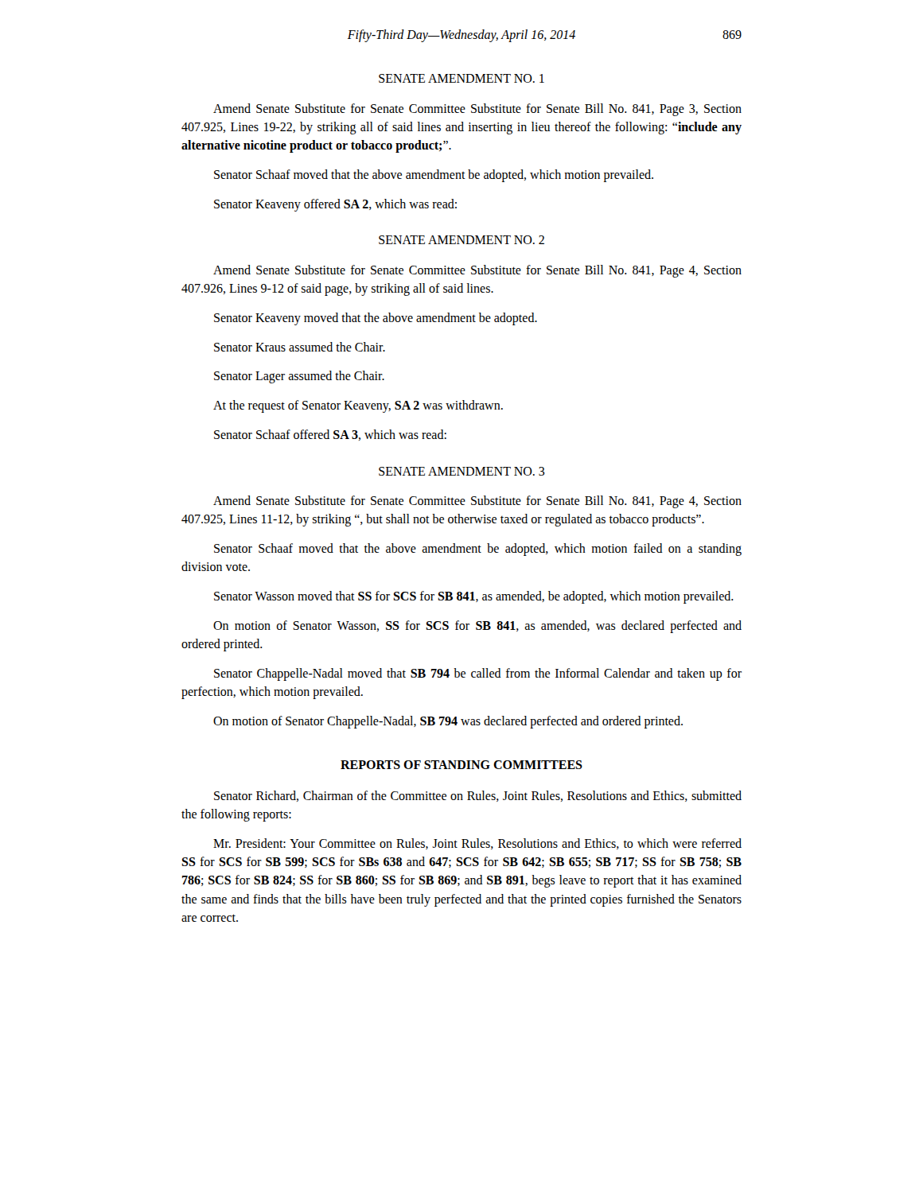Fifty-Third Day—Wednesday, April 16, 2014 869
SENATE AMENDMENT NO. 1
Amend Senate Substitute for Senate Committee Substitute for Senate Bill No. 841, Page 3, Section 407.925, Lines 19-22, by striking all of said lines and inserting in lieu thereof the following: “include any alternative nicotine product or tobacco product;”.
Senator Schaaf moved that the above amendment be adopted, which motion prevailed.
Senator Keaveny offered SA 2, which was read:
SENATE AMENDMENT NO. 2
Amend Senate Substitute for Senate Committee Substitute for Senate Bill No. 841, Page 4, Section 407.926, Lines 9-12 of said page, by striking all of said lines.
Senator Keaveny moved that the above amendment be adopted.
Senator Kraus assumed the Chair.
Senator Lager assumed the Chair.
At the request of Senator Keaveny, SA 2 was withdrawn.
Senator Schaaf offered SA 3, which was read:
SENATE AMENDMENT NO. 3
Amend Senate Substitute for Senate Committee Substitute for Senate Bill No. 841, Page 4, Section 407.925, Lines 11-12, by striking “, but shall not be otherwise taxed or regulated as tobacco products”.
Senator Schaaf moved that the above amendment be adopted, which motion failed on a standing division vote.
Senator Wasson moved that SS for SCS for SB 841, as amended, be adopted, which motion prevailed.
On motion of Senator Wasson, SS for SCS for SB 841, as amended, was declared perfected and ordered printed.
Senator Chappelle-Nadal moved that SB 794 be called from the Informal Calendar and taken up for perfection, which motion prevailed.
On motion of Senator Chappelle-Nadal, SB 794 was declared perfected and ordered printed.
REPORTS OF STANDING COMMITTEES
Senator Richard, Chairman of the Committee on Rules, Joint Rules, Resolutions and Ethics, submitted the following reports:
Mr. President: Your Committee on Rules, Joint Rules, Resolutions and Ethics, to which were referred SS for SCS for SB 599; SCS for SBs 638 and 647; SCS for SB 642; SB 655; SB 717; SS for SB 758; SB 786; SCS for SB 824; SS for SB 860; SS for SB 869; and SB 891, begs leave to report that it has examined the same and finds that the bills have been truly perfected and that the printed copies furnished the Senators are correct.